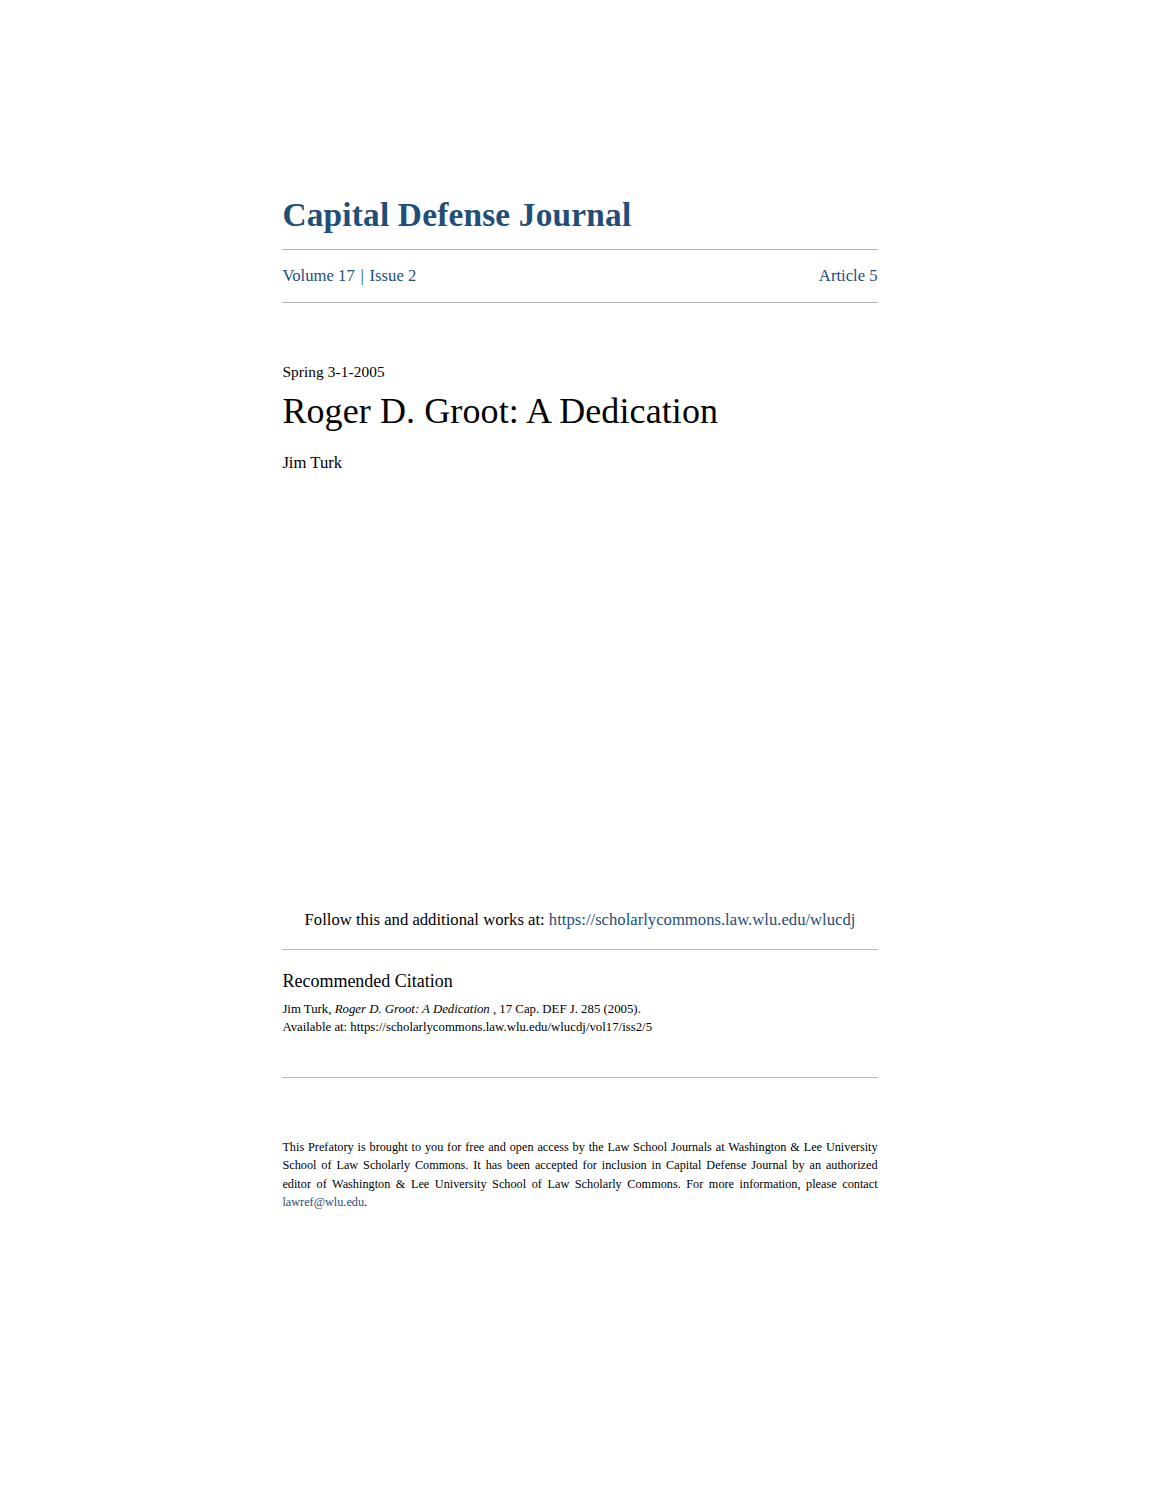Capital Defense Journal
Volume 17|Issue 2
Article 5
Spring 3-1-2005
Roger D. Groot: A Dedication
Jim Turk
Follow this and additional works at: https://scholarlycommons.law.wlu.edu/wlucdj
Recommended Citation
Jim Turk, Roger D. Groot: A Dedication , 17 Cap. DEF J. 285 (2005).
Available at: https://scholarlycommons.law.wlu.edu/wlucdj/vol17/iss2/5
This Prefatory is brought to you for free and open access by the Law School Journals at Washington & Lee University School of Law Scholarly Commons. It has been accepted for inclusion in Capital Defense Journal by an authorized editor of Washington & Lee University School of Law Scholarly Commons. For more information, please contact lawref@wlu.edu.